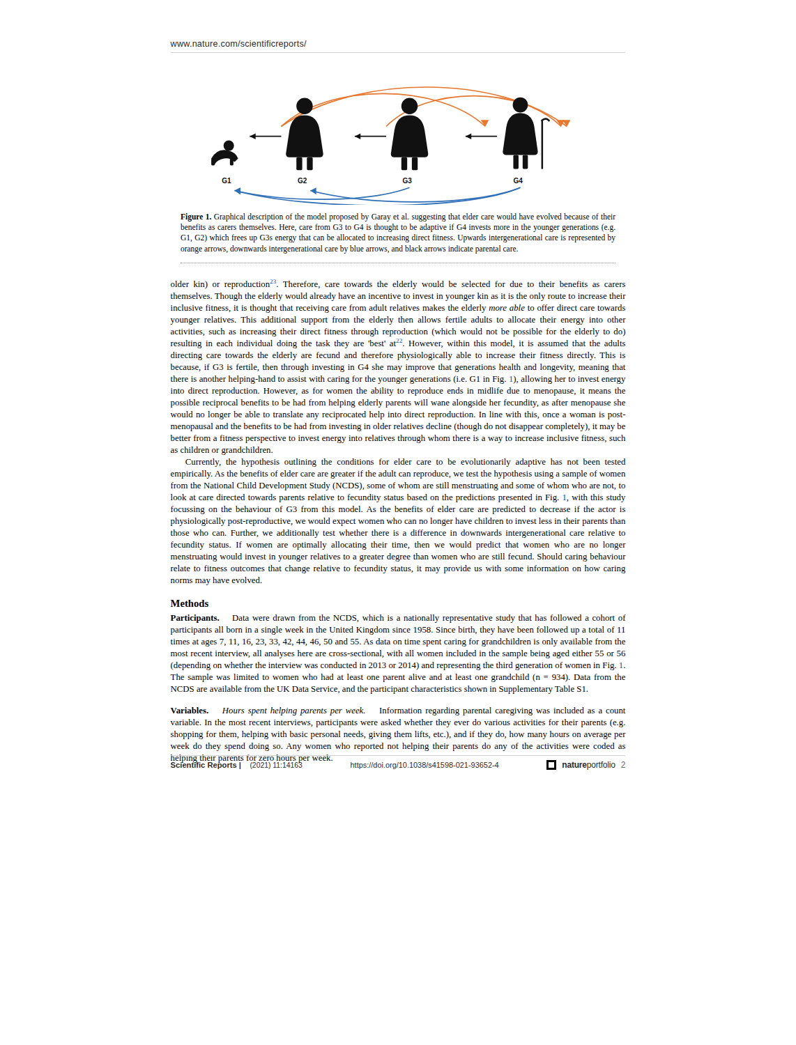www.nature.com/scientificreports/
G1 G2 G3 G4
Figure 1. Graphical description of the model proposed by Garay et al. suggesting that elder care would have evolved because of their benefits as carers themselves. Here, care from G3 to G4 is thought to be adaptive if G4 invests more in the younger generations (e.g. G1, G2) which frees up G3s energy that can be allocated to increasing direct fitness. Upwards intergenerational care is represented by orange arrows, downwards intergenerational care by blue arrows, and black arrows indicate parental care.
older kin) or reproduction23. Therefore, care towards the elderly would be selected for due to their benefits as carers themselves. Though the elderly would already have an incentive to invest in younger kin as it is the only route to increase their inclusive fitness, it is thought that receiving care from adult relatives makes the elderly more able to offer direct care towards younger relatives. This additional support from the elderly then allows fertile adults to allocate their energy into other activities, such as increasing their direct fitness through reproduction (which would not be possible for the elderly to do) resulting in each individual doing the task they are 'best' at22. However, within this model, it is assumed that the adults directing care towards the elderly are fecund and therefore physiologically able to increase their fitness directly. This is because, if G3 is fertile, then through investing in G4 she may improve that generations health and longevity, meaning that there is another helping-hand to assist with caring for the younger generations (i.e. G1 in Fig. 1), allowing her to invest energy into direct reproduction. However, as for women the ability to reproduce ends in midlife due to menopause, it means the possible reciprocal benefits to be had from helping elderly parents will wane alongside her fecundity, as after menopause she would no longer be able to translate any reciprocated help into direct reproduction. In line with this, once a woman is post-menopausal and the benefits to be had from investing in older relatives decline (though do not disappear completely), it may be better from a fitness perspective to invest energy into relatives through whom there is a way to increase inclusive fitness, such as children or grandchildren.
Currently, the hypothesis outlining the conditions for elder care to be evolutionarily adaptive has not been tested empirically. As the benefits of elder care are greater if the adult can reproduce, we test the hypothesis using a sample of women from the National Child Development Study (NCDS), some of whom are still menstruating and some of whom who are not, to look at care directed towards parents relative to fecundity status based on the predictions presented in Fig. 1, with this study focussing on the behaviour of G3 from this model. As the benefits of elder care are predicted to decrease if the actor is physiologically post-reproductive, we would expect women who can no longer have children to invest less in their parents than those who can. Further, we additionally test whether there is a difference in downwards intergenerational care relative to fecundity status. If women are optimally allocating their time, then we would predict that women who are no longer menstruating would invest in younger relatives to a greater degree than women who are still fecund. Should caring behaviour relate to fitness outcomes that change relative to fecundity status, it may provide us with some information on how caring norms may have evolved.
Methods
Participants. Data were drawn from the NCDS, which is a nationally representative study that has followed a cohort of participants all born in a single week in the United Kingdom since 1958. Since birth, they have been followed up a total of 11 times at ages 7, 11, 16, 23, 33, 42, 44, 46, 50 and 55. As data on time spent caring for grandchildren is only available from the most recent interview, all analyses here are cross-sectional, with all women included in the sample being aged either 55 or 56 (depending on whether the interview was conducted in 2013 or 2014) and representing the third generation of women in Fig. 1. The sample was limited to women who had at least one parent alive and at least one grandchild (n = 934). Data from the NCDS are available from the UK Data Service, and the participant characteristics shown in Supplementary Table S1.
Variables. Hours spent helping parents per week. Information regarding parental caregiving was included as a count variable. In the most recent interviews, participants were asked whether they ever do various activities for their parents (e.g. shopping for them, helping with basic personal needs, giving them lifts, etc.), and if they do, how many hours on average per week do they spend doing so. Any women who reported not helping their parents do any of the activities were coded as helping their parents for zero hours per week.
Scientific Reports | (2021) 11:14163
https://doi.org/10.1038/s41598-021-93652-4
natureportfolio 2